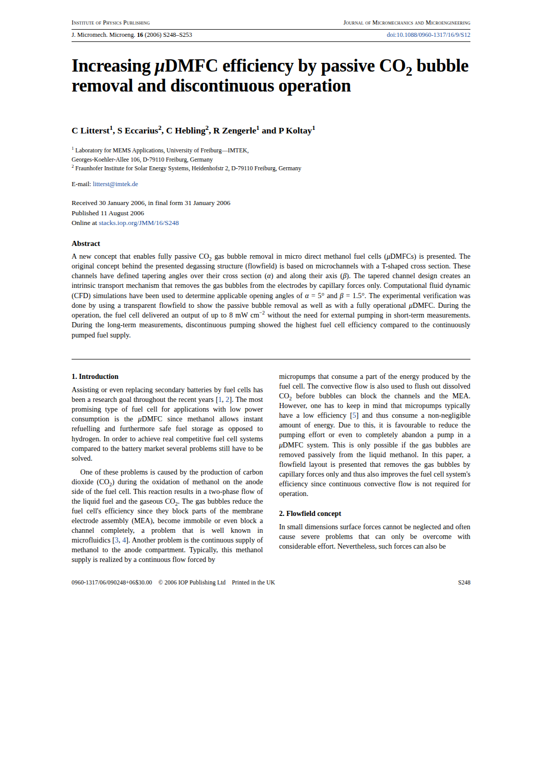Institute of Physics Publishing
Journal of Micromechanics and Microengineering
J. Micromech. Microeng. 16 (2006) S248–S253
doi:10.1088/0960-1317/16/9/S12
Increasing μ DMFC efficiency by passive CO2 bubble removal and discontinuous operation
C Litterst1, S Eccarius2, C Hebling2, R Zengerle1 and P Koltay1
1 Laboratory for MEMS Applications, University of Freiburg—IMTEK,
Georges-Koehler-Allee 106, D-79110 Freiburg, Germany
2 Fraunhofer Institute for Solar Energy Systems, Heidenhofstr 2, D-79110 Freiburg, Germany
E-mail: litterst@imtek.de
Received 30 January 2006, in final form 31 January 2006
Published 11 August 2006
Online at stacks.iop.org/JMM/16/S248
Abstract
A new concept that enables fully passive CO2 gas bubble removal in micro direct methanol fuel cells (μ DMFCs) is presented. The original concept behind the presented degassing structure (flowfield) is based on microchannels with a T-shaped cross section. These channels have defined tapering angles over their cross section (α) and along their axis (β). The tapered channel design creates an intrinsic transport mechanism that removes the gas bubbles from the electrodes by capillary forces only. Computational fluid dynamic (CFD) simulations have been used to determine applicable opening angles of α = 5° and β = 1.5°. The experimental verification was done by using a transparent flowfield to show the passive bubble removal as well as with a fully operational μ DMFC. During the operation, the fuel cell delivered an output of up to 8 mW cm−2 without the need for external pumping in short-term measurements. During the long-term measurements, discontinuous pumping showed the highest fuel cell efficiency compared to the continuously pumped fuel supply.
1. Introduction
Assisting or even replacing secondary batteries by fuel cells has been a research goal throughout the recent years [1, 2]. The most promising type of fuel cell for applications with low power consumption is the μ DMFC since methanol allows instant refuelling and furthermore safe fuel storage as opposed to hydrogen. In order to achieve real competitive fuel cell systems compared to the battery market several problems still have to be solved.
One of these problems is caused by the production of carbon dioxide (CO2) during the oxidation of methanol on the anode side of the fuel cell. This reaction results in a two-phase flow of the liquid fuel and the gaseous CO2. The gas bubbles reduce the fuel cell's efficiency since they block parts of the membrane electrode assembly (MEA), become immobile or even block a channel completely, a problem that is well known in microfluidics [3, 4]. Another problem is the continuous supply of methanol to the anode compartment. Typically, this methanol supply is realized by a continuous flow forced by
micropumps that consume a part of the energy produced by the fuel cell. The convective flow is also used to flush out dissolved CO2 before bubbles can block the channels and the MEA. However, one has to keep in mind that micropumps typically have a low efficiency [5] and thus consume a non-negligible amount of energy. Due to this, it is favourable to reduce the pumping effort or even to completely abandon a pump in a μ DMFC system. This is only possible if the gas bubbles are removed passively from the liquid methanol. In this paper, a flowfield layout is presented that removes the gas bubbles by capillary forces only and thus also improves the fuel cell system's efficiency since continuous convective flow is not required for operation.
2. Flowfield concept
In small dimensions surface forces cannot be neglected and often cause severe problems that can only be overcome with considerable effort. Nevertheless, such forces can also be
0960-1317/06/090248+06$30.00 © 2006 IOP Publishing Ltd Printed in the UK
S248